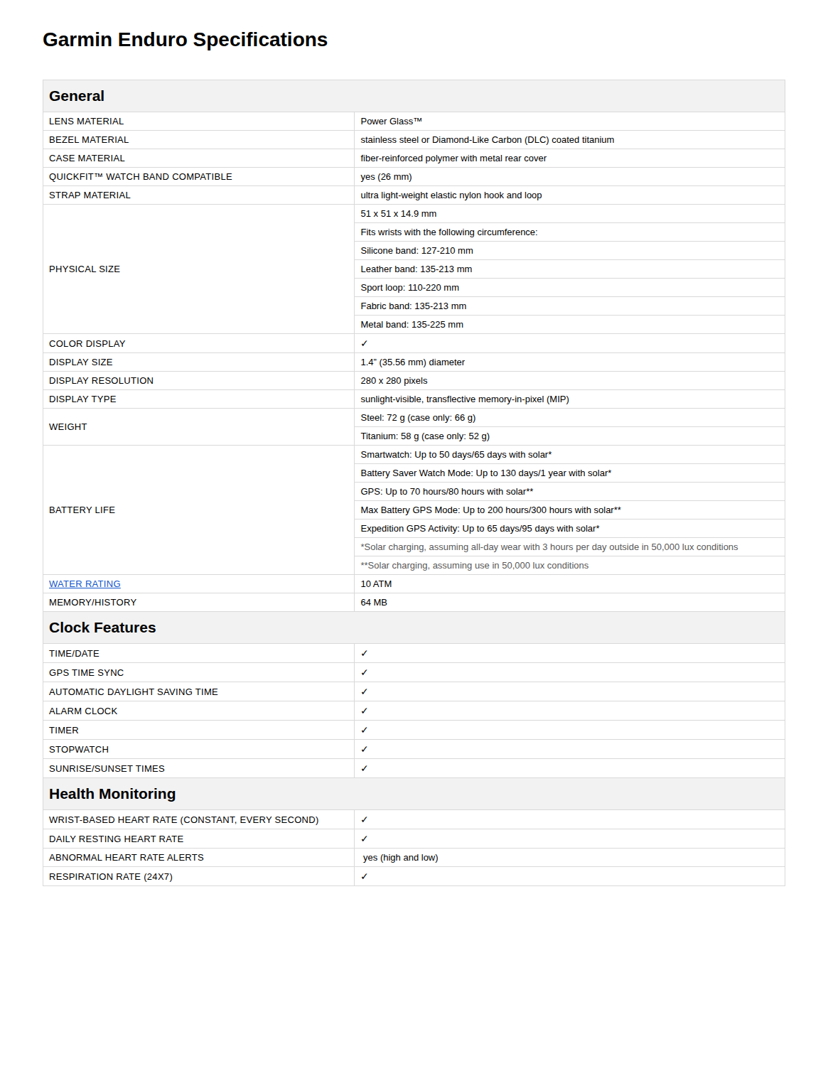Garmin Enduro Specifications
| General |
| LENS MATERIAL | Power Glass™ |
| BEZEL MATERIAL | stainless steel or Diamond-Like Carbon (DLC) coated titanium |
| CASE MATERIAL | fiber-reinforced polymer with metal rear cover |
| QUICKFIT™ WATCH BAND COMPATIBLE | yes (26 mm) |
| STRAP MATERIAL | ultra light-weight elastic nylon hook and loop |
| PHYSICAL SIZE | 51 x 51 x 14.9 mm |
| Fits wrists with the following circumference: |
| Silicone band: 127-210 mm |
| Leather band: 135-213 mm |
| Sport loop: 110-220 mm |
| Fabric band: 135-213 mm |
| Metal band: 135-225 mm |
| COLOR DISPLAY | ✓ |
| DISPLAY SIZE | 1.4” (35.56 mm) diameter |
| DISPLAY RESOLUTION | 280 x 280 pixels |
| DISPLAY TYPE | sunlight-visible, transflective memory-in-pixel (MIP) |
| WEIGHT | Steel: 72 g (case only: 66 g) |
| Titanium: 58 g (case only: 52 g) |
| BATTERY LIFE | Smartwatch: Up to 50 days/65 days with solar* |
| Battery Saver Watch Mode: Up to 130 days/1 year with solar* |
| GPS: Up to 70 hours/80 hours with solar** |
| Max Battery GPS Mode: Up to 200 hours/300 hours with solar** |
| Expedition GPS Activity: Up to 65 days/95 days with solar* |
| *Solar charging, assuming all-day wear with 3 hours per day outside in 50,000 lux conditions |
| **Solar charging, assuming use in 50,000 lux conditions |
| WATER RATING | 10 ATM |
| MEMORY/HISTORY | 64 MB |
| Clock Features |
| TIME/DATE | ✓ |
| GPS TIME SYNC | ✓ |
| AUTOMATIC DAYLIGHT SAVING TIME | ✓ |
| ALARM CLOCK | ✓ |
| TIMER | ✓ |
| STOPWATCH | ✓ |
| SUNRISE/SUNSET TIMES | ✓ |
| Health Monitoring |
| WRIST-BASED HEART RATE (CONSTANT, EVERY SECOND) | ✓ |
| DAILY RESTING HEART RATE | ✓ |
| ABNORMAL HEART RATE ALERTS | yes (high and low) |
| RESPIRATION RATE (24X7) | ✓ |